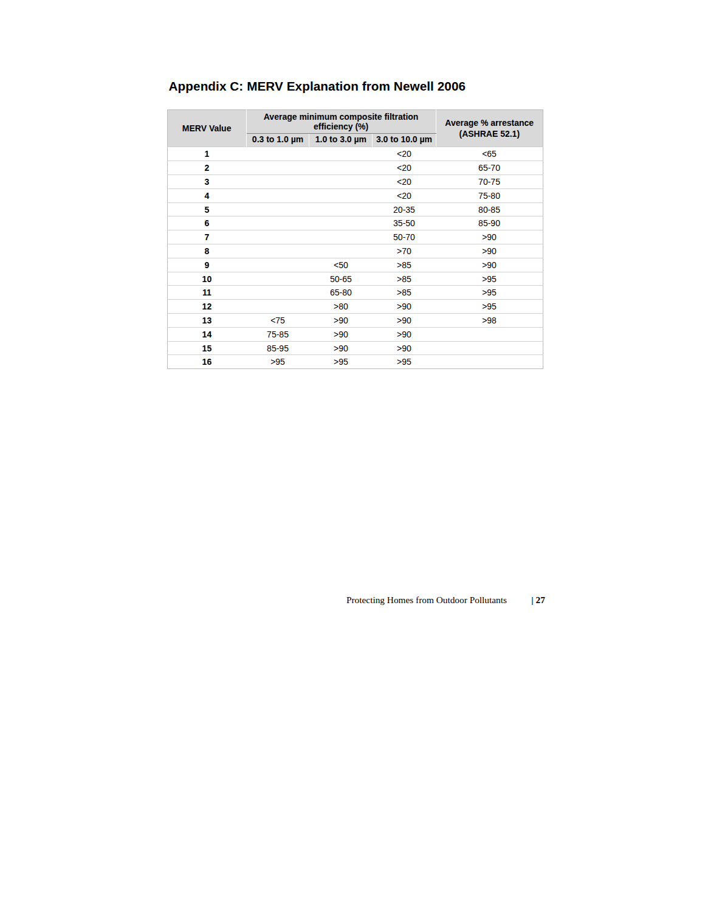Appendix C: MERV Explanation from Newell 2006
| MERV Value | Average minimum composite filtration efficiency (%) | Average % arrestance (ASHRAE 52.1) |
| --- | --- | --- |
| 0.3 to 1.0 µm | 1.0 to 3.0 µm | 3.0 to 10.0 µm |
| 1 | | | <20 | <65 |
| 2 | | | <20 | 65-70 |
| 3 | | | <20 | 70-75 |
| 4 | | | <20 | 75-80 |
| 5 | | | 20-35 | 80-85 |
| 6 | | | 35-50 | 85-90 |
| 7 | | | 50-70 | >90 |
| 8 | | | >70 | >90 |
| 9 | | <50 | >85 | >90 |
| 10 | | 50-65 | >85 | >95 |
| 11 | | 65-80 | >85 | >95 |
| 12 | | >80 | >90 | >95 |
| 13 | <75 | >90 | >90 | >98 |
| 14 | 75-85 | >90 | >90 | |
| 15 | 85-95 | >90 | >90 | |
| 16 | >95 | >95 | >95 | |
Protecting Homes from Outdoor Pollutants| 27